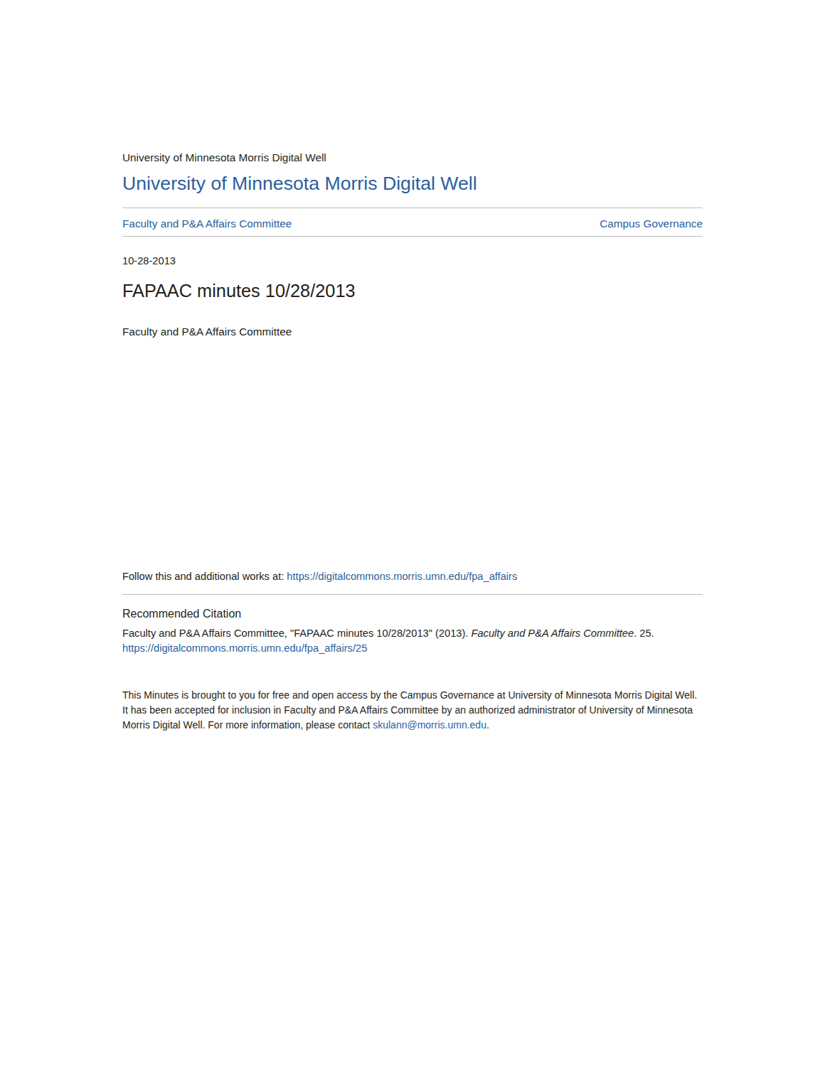University of Minnesota Morris Digital Well
University of Minnesota Morris Digital Well
Faculty and P&A Affairs Committee Campus Governance
10-28-2013
FAPAAC minutes 10/28/2013
Faculty and P&A Affairs Committee
Follow this and additional works at: https://digitalcommons.morris.umn.edu/fpa_affairs
Recommended Citation
Faculty and P&A Affairs Committee, "FAPAAC minutes 10/28/2013" (2013). Faculty and P&A Affairs Committee. 25.
https://digitalcommons.morris.umn.edu/fpa_affairs/25
This Minutes is brought to you for free and open access by the Campus Governance at University of Minnesota Morris Digital Well. It has been accepted for inclusion in Faculty and P&A Affairs Committee by an authorized administrator of University of Minnesota Morris Digital Well. For more information, please contact skulann@morris.umn.edu.